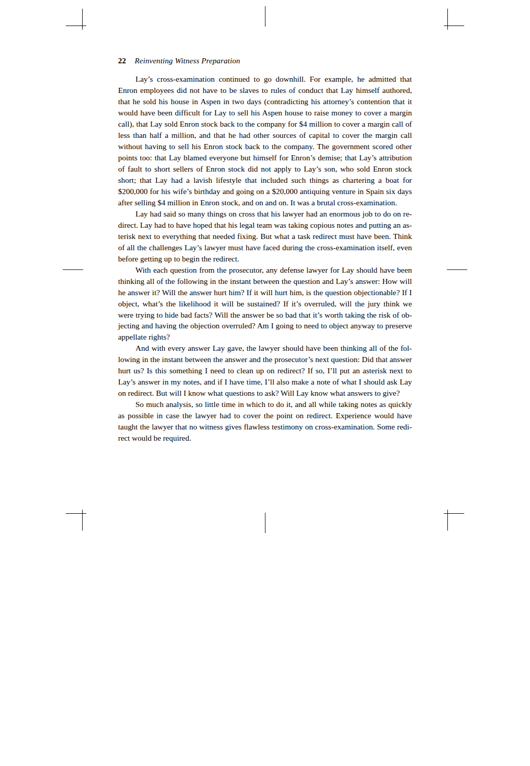22 Reinventing Witness Preparation
Lay’s cross-examination continued to go downhill. For example, he admitted that Enron employees did not have to be slaves to rules of conduct that Lay himself authored, that he sold his house in Aspen in two days (contradicting his attorney’s contention that it would have been difficult for Lay to sell his Aspen house to raise money to cover a margin call), that Lay sold Enron stock back to the company for $4 million to cover a margin call of less than half a million, and that he had other sources of capital to cover the margin call without having to sell his Enron stock back to the company. The government scored other points too: that Lay blamed everyone but himself for Enron’s demise; that Lay’s attribution of fault to short sellers of Enron stock did not apply to Lay’s son, who sold Enron stock short; that Lay had a lavish lifestyle that included such things as chartering a boat for $200,000 for his wife’s birthday and going on a $20,000 antiquing venture in Spain six days after selling $4 million in Enron stock, and on and on. It was a brutal cross-examination.
Lay had said so many things on cross that his lawyer had an enormous job to do on redirect. Lay had to have hoped that his legal team was taking copious notes and putting an asterisk next to everything that needed fixing. But what a task redirect must have been. Think of all the challenges Lay’s lawyer must have faced during the cross-examination itself, even before getting up to begin the redirect.
With each question from the prosecutor, any defense lawyer for Lay should have been thinking all of the following in the instant between the question and Lay’s answer: How will he answer it? Will the answer hurt him? If it will hurt him, is the question objectionable? If I object, what’s the likelihood it will be sustained? If it’s overruled, will the jury think we were trying to hide bad facts? Will the answer be so bad that it’s worth taking the risk of objecting and having the objection overruled? Am I going to need to object anyway to preserve appellate rights?
And with every answer Lay gave, the lawyer should have been thinking all of the following in the instant between the answer and the prosecutor’s next question: Did that answer hurt us? Is this something I need to clean up on redirect? If so, I’ll put an asterisk next to Lay’s answer in my notes, and if I have time, I’ll also make a note of what I should ask Lay on redirect. But will I know what questions to ask? Will Lay know what answers to give?
So much analysis, so little time in which to do it, and all while taking notes as quickly as possible in case the lawyer had to cover the point on redirect. Experience would have taught the lawyer that no witness gives flawless testimony on cross-examination. Some redirect would be required.